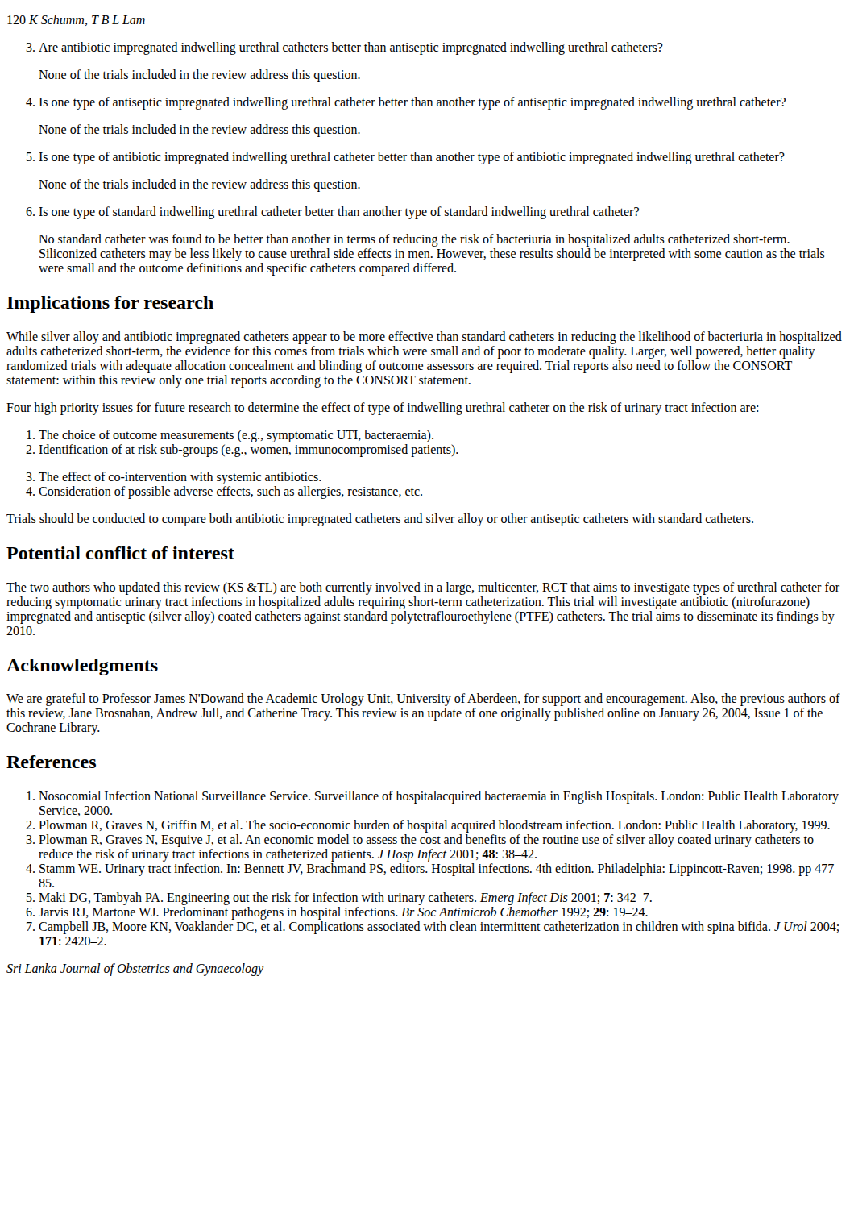120 K Schumm, T B L Lam
Are antibiotic impregnated indwelling urethral catheters better than antiseptic impregnated indwelling urethral catheters?
None of the trials included in the review address this question.
Is one type of antiseptic impregnated indwelling urethral catheter better than another type of antiseptic impregnated indwelling urethral catheter?
None of the trials included in the review address this question.
Is one type of antibiotic impregnated indwelling urethral catheter better than another type of antibiotic impregnated indwelling urethral catheter?
None of the trials included in the review address this question.
Is one type of standard indwelling urethral catheter better than another type of standard indwelling urethral catheter?
No standard catheter was found to be better than another in terms of reducing the risk of bacteriuria in hospitalized adults catheterized short-term. Siliconized catheters may be less likely to cause urethral side effects in men. However, these results should be interpreted with some caution as the trials were small and the outcome definitions and specific catheters compared differed.
Implications for research
While silver alloy and antibiotic impregnated catheters appear to be more effective than standard catheters in reducing the likelihood of bacteriuria in hospitalized adults catheterized short-term, the evidence for this comes from trials which were small and of poor to moderate quality. Larger, well powered, better quality randomized trials with adequate allocation concealment and blinding of outcome assessors are required. Trial reports also need to follow the CONSORT statement: within this review only one trial reports according to the CONSORT statement.
Four high priority issues for future research to determine the effect of type of indwelling urethral catheter on the risk of urinary tract infection are:
The choice of outcome measurements (e.g., symptomatic UTI, bacteraemia).
Identification of at risk sub-groups (e.g., women, immunocompromised patients).
The effect of co-intervention with systemic antibiotics.
Consideration of possible adverse effects, such as allergies, resistance, etc.
Trials should be conducted to compare both antibiotic impregnated catheters and silver alloy or other antiseptic catheters with standard catheters.
Potential conflict of interest
The two authors who updated this review (KS &TL) are both currently involved in a large, multicenter, RCT that aims to investigate types of urethral catheter for reducing symptomatic urinary tract infections in hospitalized adults requiring short-term catheterization. This trial will investigate antibiotic (nitrofurazone) impregnated and antiseptic (silver alloy) coated catheters against standard polytetraflouroethylene (PTFE) catheters. The trial aims to disseminate its findings by 2010.
Acknowledgments
We are grateful to Professor James N'Dowand the Academic Urology Unit, University of Aberdeen, for support and encouragement. Also, the previous authors of this review, Jane Brosnahan, Andrew Jull, and Catherine Tracy. This review is an update of one originally published online on January 26, 2004, Issue 1 of the Cochrane Library.
References
Nosocomial Infection National Surveillance Service. Surveillance of hospitalacquired bacteraemia in English Hospitals. London: Public Health Laboratory Service, 2000.
Plowman R, Graves N, Griffin M, et al. The socio-economic burden of hospital acquired bloodstream infection. London: Public Health Laboratory, 1999.
Plowman R, Graves N, Esquive J, et al. An economic model to assess the cost and benefits of the routine use of silver alloy coated urinary catheters to reduce the risk of urinary tract infections in catheterized patients. J Hosp Infect 2001; 48: 38–42.
Stamm WE. Urinary tract infection. In: Bennett JV, Brachmand PS, editors. Hospital infections. 4th edition. Philadelphia: Lippincott-Raven; 1998. pp 477–85.
Maki DG, Tambyah PA. Engineering out the risk for infection with urinary catheters. Emerg Infect Dis 2001; 7: 342–7.
Jarvis RJ, Martone WJ. Predominant pathogens in hospital infections. Br Soc Antimicrob Chemother 1992; 29: 19–24.
Campbell JB, Moore KN, Voaklander DC, et al. Complications associated with clean intermittent catheterization in children with spina bifida. J Urol 2004; 171: 2420–2.
Sri Lanka Journal of Obstetrics and Gynaecology